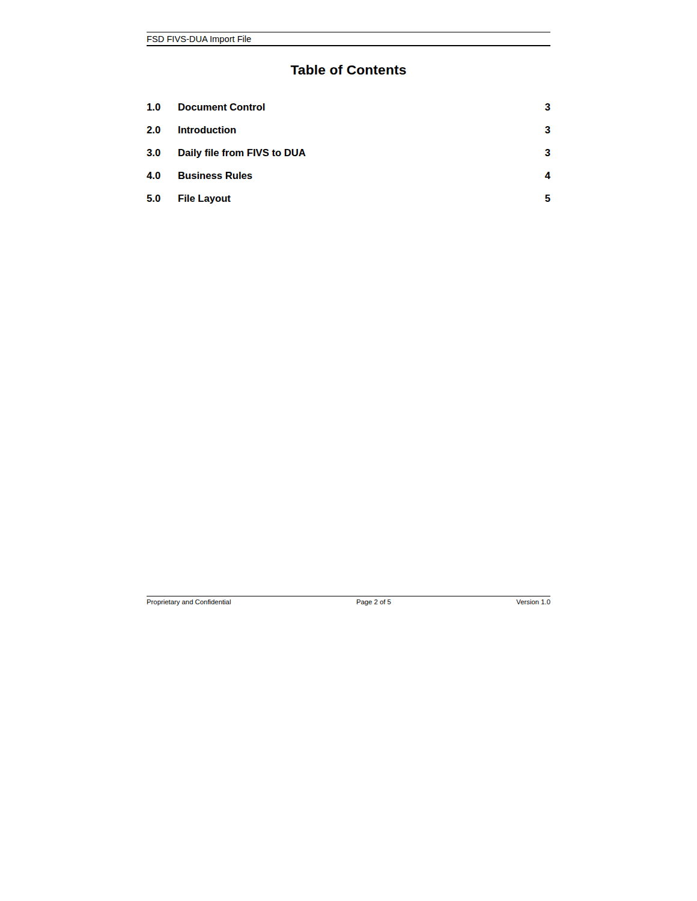FSD FIVS-DUA Import File
Table of Contents
| 1.0 | Document Control | 3 |
| 2.0 | Introduction | 3 |
| 3.0 | Daily file from FIVS to DUA | 3 |
| 4.0 | Business Rules | 4 |
| 5.0 | File Layout | 5 |
Proprietary and Confidential Page 2 of 5 Version 1.0